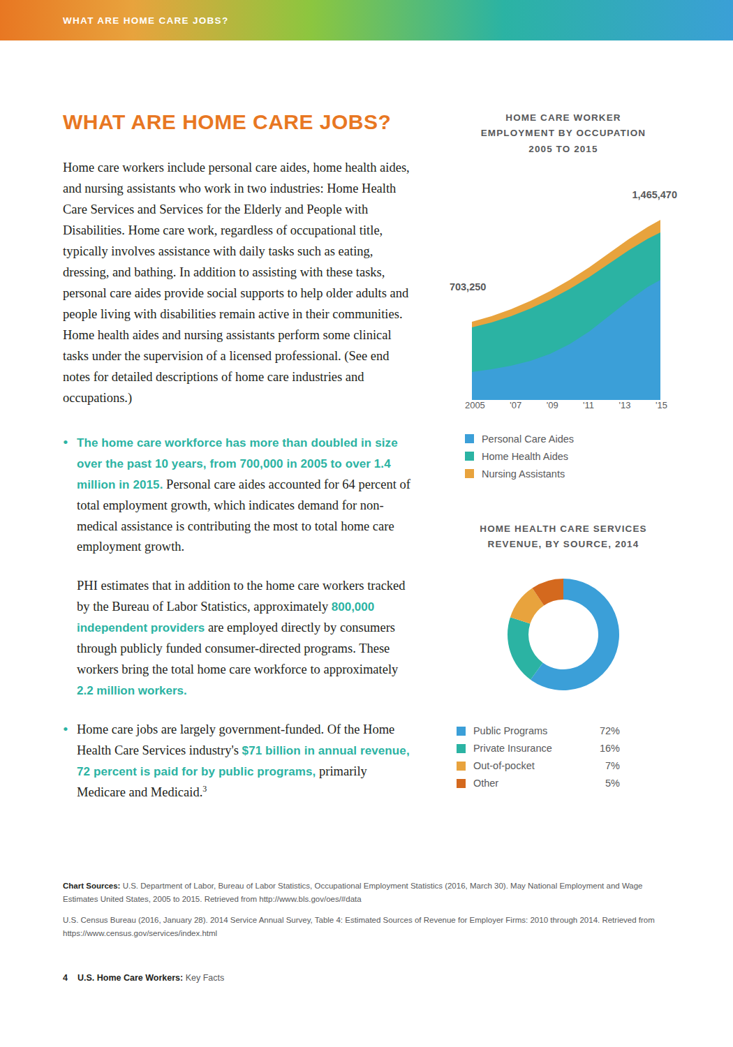What Are Home Care Jobs?
What Are Home Care Jobs?
Home care workers include personal care aides, home health aides, and nursing assistants who work in two industries: Home Health Care Services and Services for the Elderly and People with Disabilities. Home care work, regardless of occupational title, typically involves assistance with daily tasks such as eating, dressing, and bathing. In addition to assisting with these tasks, personal care aides provide social supports to help older adults and people living with disabilities remain active in their communities. Home health aides and nursing assistants perform some clinical tasks under the supervision of a licensed professional. (See end notes for detailed descriptions of home care industries and occupations.)
The home care workforce has more than doubled in size over the past 10 years, from 700,000 in 2005 to over 1.4 million in 2015. Personal care aides accounted for 64 percent of total employment growth, which indicates demand for non-medical assistance is contributing the most to total home care employment growth.
PHI estimates that in addition to the home care workers tracked by the Bureau of Labor Statistics, approximately 800,000 independent providers are employed directly by consumers through publicly funded consumer-directed programs. These workers bring the total home care workforce to approximately 2.2 million workers.
Home care jobs are largely government-funded. Of the Home Health Care Services industry's $71 billion in annual revenue, 72 percent is paid for by public programs, primarily Medicare and Medicaid.3
Home Care Worker
Employment by Occupation
2005 to 2015
1,465,470
703,250
2005 '07 '09 '11 '13 '15
Personal Care Aides
Home Health Aides
Nursing Assistants
Home Health Care Services
Revenue, by Source, 2014
Public Programs 72%
Private Insurance 16%
Out-of-pocket 7%
Other 5%
Chart Sources: U.S. Department of Labor, Bureau of Labor Statistics, Occupational Employment Statistics (2016, March 30). May National Employment and Wage Estimates United States, 2005 to 2015. Retrieved from http://www.bls.gov/oes/#data
U.S. Census Bureau (2016, January 28). 2014 Service Annual Survey, Table 4: Estimated Sources of Revenue for Employer Firms: 2010 through 2014. Retrieved from https://www.census.gov/services/index.html
4 U.S. Home Care Workers: Key Facts